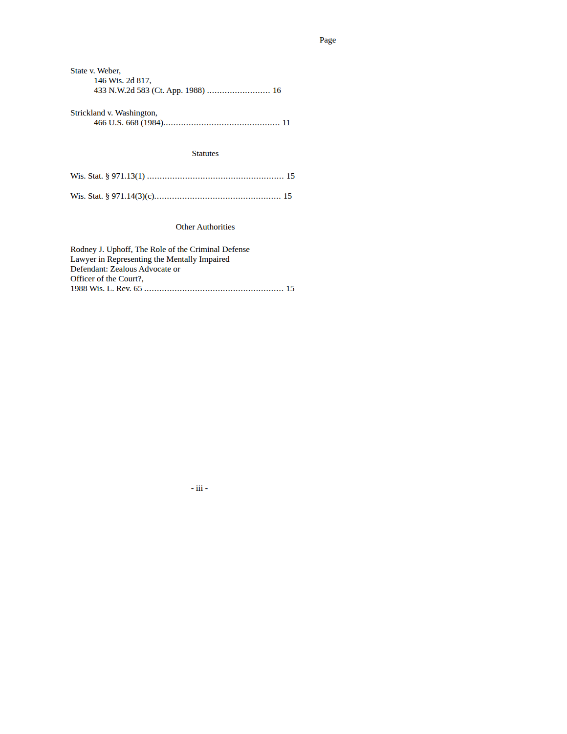Page
State v. Weber,
146 Wis. 2d 817,
433 N.W.2d 583 (Ct. App. 1988) ......................... 16
Strickland v. Washington,
466 U.S. 668 (1984).............................................. 11
Statutes
Wis. Stat. § 971.13(1) ...................................................... 15
Wis. Stat. § 971.14(3)(c).................................................. 15
Other Authorities
Rodney J. Uphoff, The Role of the Criminal Defense
Lawyer in Representing the Mentally Impaired
Defendant: Zealous Advocate or
Officer of the Court?,
1988 Wis. L. Rev. 65 ....................................................... 15
- iii -